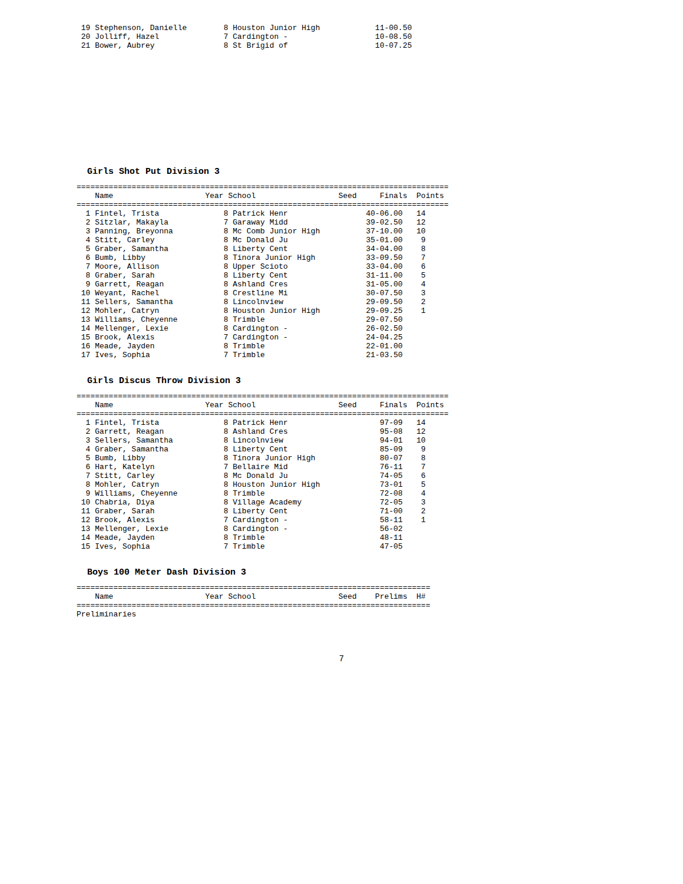19 Stephenson, Danielle        8 Houston Junior High            11-00.50
 20 Jolliff, Hazel              7 Cardington -                   10-08.50
 21 Bower, Aubrey               8 St Brigid of                   10-07.25
Girls Shot Put Division 3
=================================================================================
    Name                    Year School                  Seed     Finals  Points
=================================================================================
  1 Fintel, Trista              8 Patrick Henr                 40-06.00   14
  2 Sitzlar, Makayla            7 Garaway Midd                 39-02.50   12
  3 Panning, Breyonna           8 Mc Comb Junior High          37-10.00   10
  4 Stitt, Carley               8 Mc Donald Ju                 35-01.00    9
  5 Graber, Samantha            8 Liberty Cent                 34-04.00    8
  6 Bumb, Libby                 8 Tinora Junior High           33-09.50    7
  7 Moore, Allison              8 Upper Scioto                 33-04.00    6
  8 Graber, Sarah               8 Liberty Cent                 31-11.00    5
  9 Garrett, Reagan             8 Ashland Cres                 31-05.00    4
 10 Weyant, Rachel              8 Crestline Mi                 30-07.50    3
 11 Sellers, Samantha           8 Lincolnview                  29-09.50    2
 12 Mohler, Catryn              8 Houston Junior High          29-09.25    1
 13 Williams, Cheyenne          8 Trimble                      29-07.50
 14 Mellenger, Lexie            8 Cardington -                 26-02.50
 15 Brook, Alexis               7 Cardington -                 24-04.25
 16 Meade, Jayden               8 Trimble                      22-01.00
 17 Ives, Sophia                7 Trimble                      21-03.50
Girls Discus Throw Division 3
=================================================================================
    Name                    Year School                  Seed     Finals  Points
=================================================================================
  1 Fintel, Trista              8 Patrick Henr                    97-09   14
  2 Garrett, Reagan             8 Ashland Cres                    95-08   12
  3 Sellers, Samantha           8 Lincolnview                     94-01   10
  4 Graber, Samantha            8 Liberty Cent                    85-09    9
  5 Bumb, Libby                 8 Tinora Junior High              80-07    8
  6 Hart, Katelyn               7 Bellaire Mid                    76-11    7
  7 Stitt, Carley               8 Mc Donald Ju                    74-05    6
  8 Mohler, Catryn              8 Houston Junior High             73-01    5
  9 Williams, Cheyenne          8 Trimble                         72-08    4
 10 Chabria, Diya               8 Village Academy                 72-05    3
 11 Graber, Sarah               8 Liberty Cent                    71-00    2
 12 Brook, Alexis               7 Cardington -                    58-11    1
 13 Mellenger, Lexie            8 Cardington -                    56-02
 14 Meade, Jayden               8 Trimble                         48-11
 15 Ives, Sophia                7 Trimble                         47-05
Boys 100 Meter Dash Division 3
=============================================================================
    Name                    Year School                  Seed    Prelims  H#
=============================================================================
Preliminaries
7